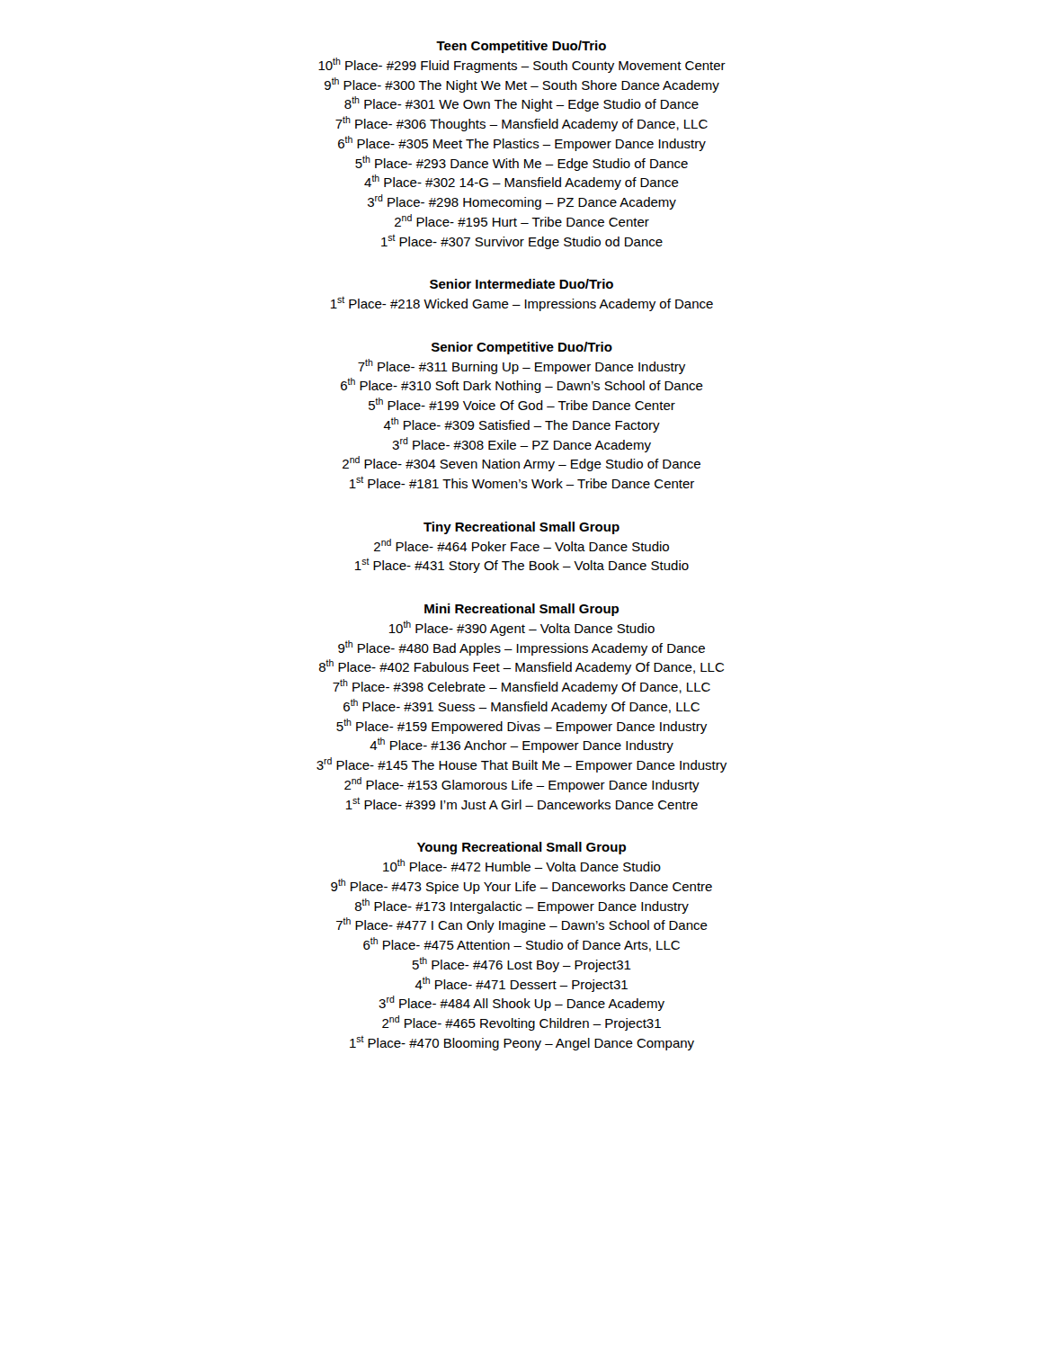Teen Competitive Duo/Trio
10th Place- #299 Fluid Fragments – South County Movement Center
9th Place- #300 The Night We Met – South Shore Dance Academy
8th Place- #301 We Own The Night – Edge Studio of Dance
7th Place- #306 Thoughts – Mansfield Academy of Dance, LLC
6th Place- #305 Meet The Plastics – Empower Dance Industry
5th Place- #293 Dance With Me – Edge Studio of Dance
4th Place- #302 14-G – Mansfield Academy of Dance
3rd Place- #298 Homecoming – PZ Dance Academy
2nd Place- #195 Hurt – Tribe Dance Center
1st Place- #307 Survivor Edge Studio od Dance
Senior Intermediate Duo/Trio
1st Place- #218 Wicked Game – Impressions Academy of Dance
Senior Competitive Duo/Trio
7th Place- #311 Burning Up – Empower Dance Industry
6th Place- #310 Soft Dark Nothing – Dawn’s School of Dance
5th Place- #199 Voice Of God – Tribe Dance Center
4th Place- #309 Satisfied – The Dance Factory
3rd Place- #308 Exile – PZ Dance Academy
2nd Place- #304 Seven Nation Army – Edge Studio of Dance
1st Place- #181 This Women’s Work – Tribe Dance Center
Tiny Recreational Small Group
2nd Place- #464 Poker Face – Volta Dance Studio
1st Place- #431 Story Of The Book – Volta Dance Studio
Mini Recreational Small Group
10th Place- #390 Agent – Volta Dance Studio
9th Place- #480 Bad Apples – Impressions Academy of Dance
8th Place- #402 Fabulous Feet – Mansfield Academy Of Dance, LLC
7th Place- #398 Celebrate – Mansfield Academy Of Dance, LLC
6th Place- #391 Suess – Mansfield Academy Of Dance, LLC
5th Place- #159 Empowered Divas – Empower Dance Industry
4th Place- #136 Anchor – Empower Dance Industry
3rd Place- #145 The House That Built Me – Empower Dance Industry
2nd Place- #153 Glamorous Life – Empower Dance Indusrty
1st Place- #399 I’m Just A Girl – Danceworks Dance Centre
Young Recreational Small Group
10th Place- #472 Humble – Volta Dance Studio
9th Place- #473 Spice Up Your Life – Danceworks Dance Centre
8th Place- #173 Intergalactic – Empower Dance Industry
7th Place- #477 I Can Only Imagine – Dawn’s School of Dance
6th Place- #475 Attention – Studio of Dance Arts, LLC
5th Place- #476 Lost Boy – Project31
4th Place- #471 Dessert – Project31
3rd Place- #484 All Shook Up – Dance Academy
2nd Place- #465 Revolting Children – Project31
1st Place- #470 Blooming Peony – Angel Dance Company